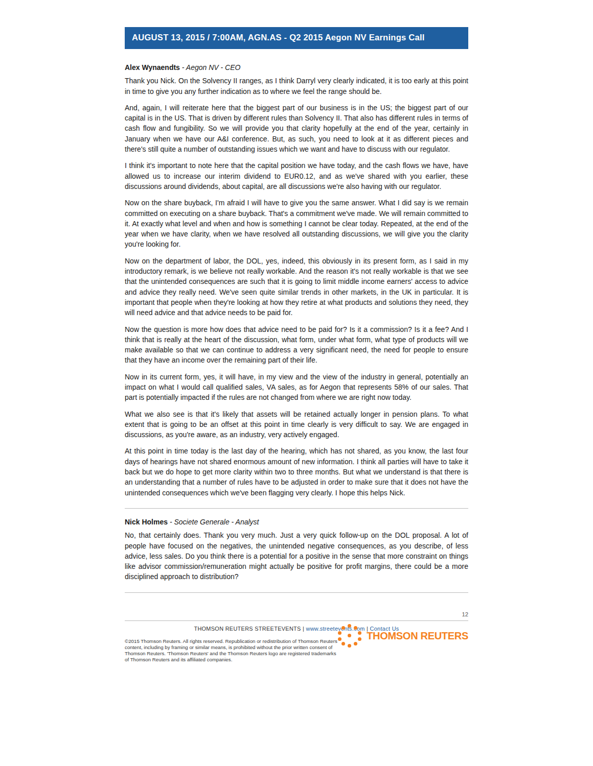AUGUST 13, 2015 / 7:00AM, AGN.AS - Q2 2015 Aegon NV Earnings Call
Alex Wynaendts - Aegon NV - CEO
Thank you Nick. On the Solvency II ranges, as I think Darryl very clearly indicated, it is too early at this point in time to give you any further indication as to where we feel the range should be.
And, again, I will reiterate here that the biggest part of our business is in the US; the biggest part of our capital is in the US. That is driven by different rules than Solvency II. That also has different rules in terms of cash flow and fungibility. So we will provide you that clarity hopefully at the end of the year, certainly in January when we have our A&I conference. But, as such, you need to look at it as different pieces and there's still quite a number of outstanding issues which we want and have to discuss with our regulator.
I think it's important to note here that the capital position we have today, and the cash flows we have, have allowed us to increase our interim dividend to EUR0.12, and as we've shared with you earlier, these discussions around dividends, about capital, are all discussions we're also having with our regulator.
Now on the share buyback, I'm afraid I will have to give you the same answer. What I did say is we remain committed on executing on a share buyback. That's a commitment we've made. We will remain committed to it. At exactly what level and when and how is something I cannot be clear today. Repeated, at the end of the year when we have clarity, when we have resolved all outstanding discussions, we will give you the clarity you're looking for.
Now on the department of labor, the DOL, yes, indeed, this obviously in its present form, as I said in my introductory remark, is we believe not really workable. And the reason it's not really workable is that we see that the unintended consequences are such that it is going to limit middle income earners' access to advice and advice they really need. We've seen quite similar trends in other markets, in the UK in particular. It is important that people when they're looking at how they retire at what products and solutions they need, they will need advice and that advice needs to be paid for.
Now the question is more how does that advice need to be paid for? Is it a commission? Is it a fee? And I think that is really at the heart of the discussion, what form, under what form, what type of products will we make available so that we can continue to address a very significant need, the need for people to ensure that they have an income over the remaining part of their life.
Now in its current form, yes, it will have, in my view and the view of the industry in general, potentially an impact on what I would call qualified sales, VA sales, as for Aegon that represents 58% of our sales. That part is potentially impacted if the rules are not changed from where we are right now today.
What we also see is that it's likely that assets will be retained actually longer in pension plans. To what extent that is going to be an offset at this point in time clearly is very difficult to say. We are engaged in discussions, as you're aware, as an industry, very actively engaged.
At this point in time today is the last day of the hearing, which has not shared, as you know, the last four days of hearings have not shared enormous amount of new information. I think all parties will have to take it back but we do hope to get more clarity within two to three months. But what we understand is that there is an understanding that a number of rules have to be adjusted in order to make sure that it does not have the unintended consequences which we've been flagging very clearly. I hope this helps Nick.
Nick Holmes - Societe Generale - Analyst
No, that certainly does. Thank you very much. Just a very quick follow-up on the DOL proposal. A lot of people have focused on the negatives, the unintended negative consequences, as you describe, of less advice, less sales. Do you think there is a potential for a positive in the sense that more constraint on things like advisor commission/remuneration might actually be positive for profit margins, there could be a more disciplined approach to distribution?
12
THOMSON REUTERS STREETEVENTS | www.streetevents.com | Contact Us
©2015 Thomson Reuters. All rights reserved. Republication or redistribution of Thomson Reuters content, including by framing or similar means, is prohibited without the prior written consent of Thomson Reuters. 'Thomson Reuters' and the Thomson Reuters logo are registered trademarks of Thomson Reuters and its affiliated companies.
THOMSON REUTERS